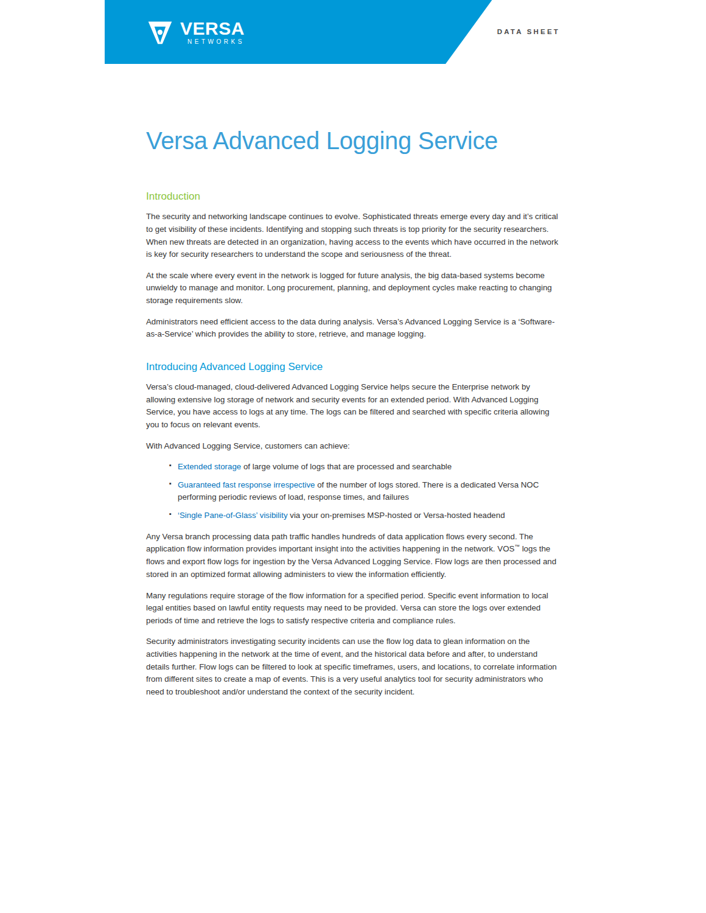VERSA NETWORKS
DATA SHEET
Versa Advanced Logging Service
Introduction
The security and networking landscape continues to evolve. Sophisticated threats emerge every day and it’s critical to get visibility of these incidents. Identifying and stopping such threats is top priority for the security researchers. When new threats are detected in an organization, having access to the events which have occurred in the network is key for security researchers to understand the scope and seriousness of the threat.
At the scale where every event in the network is logged for future analysis, the big data-based systems become unwieldy to manage and monitor. Long procurement, planning, and deployment cycles make reacting to changing storage requirements slow.
Administrators need efficient access to the data during analysis. Versa’s Advanced Logging Service is a ‘Software-as-a-Service’ which provides the ability to store, retrieve, and manage logging.
Introducing Advanced Logging Service
Versa’s cloud-managed, cloud-delivered Advanced Logging Service helps secure the Enterprise network by allowing extensive log storage of network and security events for an extended period. With Advanced Logging Service, you have access to logs at any time. The logs can be filtered and searched with specific criteria allowing you to focus on relevant events.
With Advanced Logging Service, customers can achieve:
Extended storage of large volume of logs that are processed and searchable
Guaranteed fast response irrespective of the number of logs stored. There is a dedicated Versa NOC performing periodic reviews of load, response times, and failures
‘Single Pane-of-Glass’ visibility via your on-premises MSP-hosted or Versa-hosted headend
Any Versa branch processing data path traffic handles hundreds of data application flows every second. The application flow information provides important insight into the activities happening in the network. VOS™ logs the flows and export flow logs for ingestion by the Versa Advanced Logging Service. Flow logs are then processed and stored in an optimized format allowing administers to view the information efficiently.
Many regulations require storage of the flow information for a specified period. Specific event information to local legal entities based on lawful entity requests may need to be provided. Versa can store the logs over extended periods of time and retrieve the logs to satisfy respective criteria and compliance rules.
Security administrators investigating security incidents can use the flow log data to glean information on the activities happening in the network at the time of event, and the historical data before and after, to understand details further. Flow logs can be filtered to look at specific timeframes, users, and locations, to correlate information from different sites to create a map of events. This is a very useful analytics tool for security administrators who need to troubleshoot and/or understand the context of the security incident.